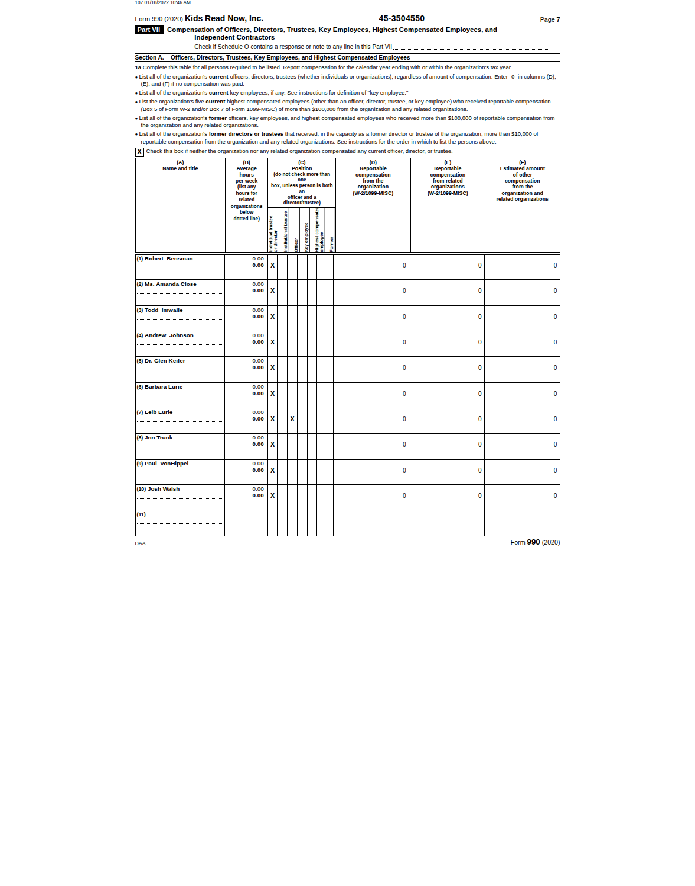107 01/18/2022 10:46 AM
Form 990 (2020) Kids Read Now, Inc.
45-3504550
Page 7
Part VII
Compensation of Officers, Directors, Trustees, Key Employees, Highest Compensated Employees, and
Independent Contractors
Check if Schedule O contains a response or note to any line in this Part VII
Section A. Officers, Directors, Trustees, Key Employees, and Highest Compensated Employees
1a Complete this table for all persons required to be listed. Report compensation for the calendar year ending with or within the organization's tax year.
List all of the organization's current officers, directors, trustees (whether individuals or organizations), regardless of amount of compensation. Enter -0- in columns (D), (E), and (F) if no compensation was paid.
List all of the organization's current key employees, if any. See instructions for definition of "key employee."
List the organization's five current highest compensated employees (other than an officer, director, trustee, or key employee) who received reportable compensation (Box 5 of Form W-2 and/or Box 7 of Form 1099-MISC) of more than $100,000 from the organization and any related organizations.
List all of the organization's former officers, key employees, and highest compensated employees who received more than $100,000 of reportable compensation from the organization and any related organizations.
List all of the organization's former directors or trustees that received, in the capacity as a former director or trustee of the organization, more than $10,000 of reportable compensation from the organization and any related organizations. See instructions for the order in which to list the persons above.
X
Check this box if neither the organization nor any related organization compensated any current officer, director, or trustee.
| (A) Name and title | (B) Average hours per week (list any hours for related organizations below dotted line) | (C) Position (do not check more than one box, unless person is both an officer and a director/trustee) Individual trustee or director Institutional trustee Officer Key employee Highest compensated employee Former | (D) Reportable compensation from the organization (W-2/1099-MISC) | (E) Reportable compensation from related organizations (W-2/1099-MISC) | (F) Estimated amount of other compensation from the organization and related organizations |
| --- | --- | --- | --- | --- | --- |
| (1) Robert Bensman | 0.00 0.00 | X | 0 | 0 | 0 |
| (1) | | | | | |
| (1) Robert Bensman | 0.00 0.00 | X | 0 | 0 | 0 |
| (2) Ms. Amanda Close | 0.00 0.00 | X | 0 | 0 | 0 |
| (3) Todd Imwalle | 0.00 0.00 | X | 0 | 0 | 0 |
| (4) Andrew Johnson | 0.00 0.00 | X | 0 | 0 | 0 |
| (5) Dr. Glen Keifer | 0.00 0.00 | X | 0 | 0 | 0 |
| (6) Barbara Lurie | 0.00 0.00 | X | 0 | 0 | 0 |
| (7) Leib Lurie | 0.00 0.00 | X X | 0 | 0 | 0 |
| (8) Jon Trunk | 0.00 0.00 | X | 0 | 0 | 0 |
| (9) Paul VonHippel | 0.00 0.00 | X | 0 | 0 | 0 |
| (10) Josh Walsh | 0.00 0.00 | X | 0 | 0 | 0 |
| (11) | | | | | |
DAA
Form 990 (2020)